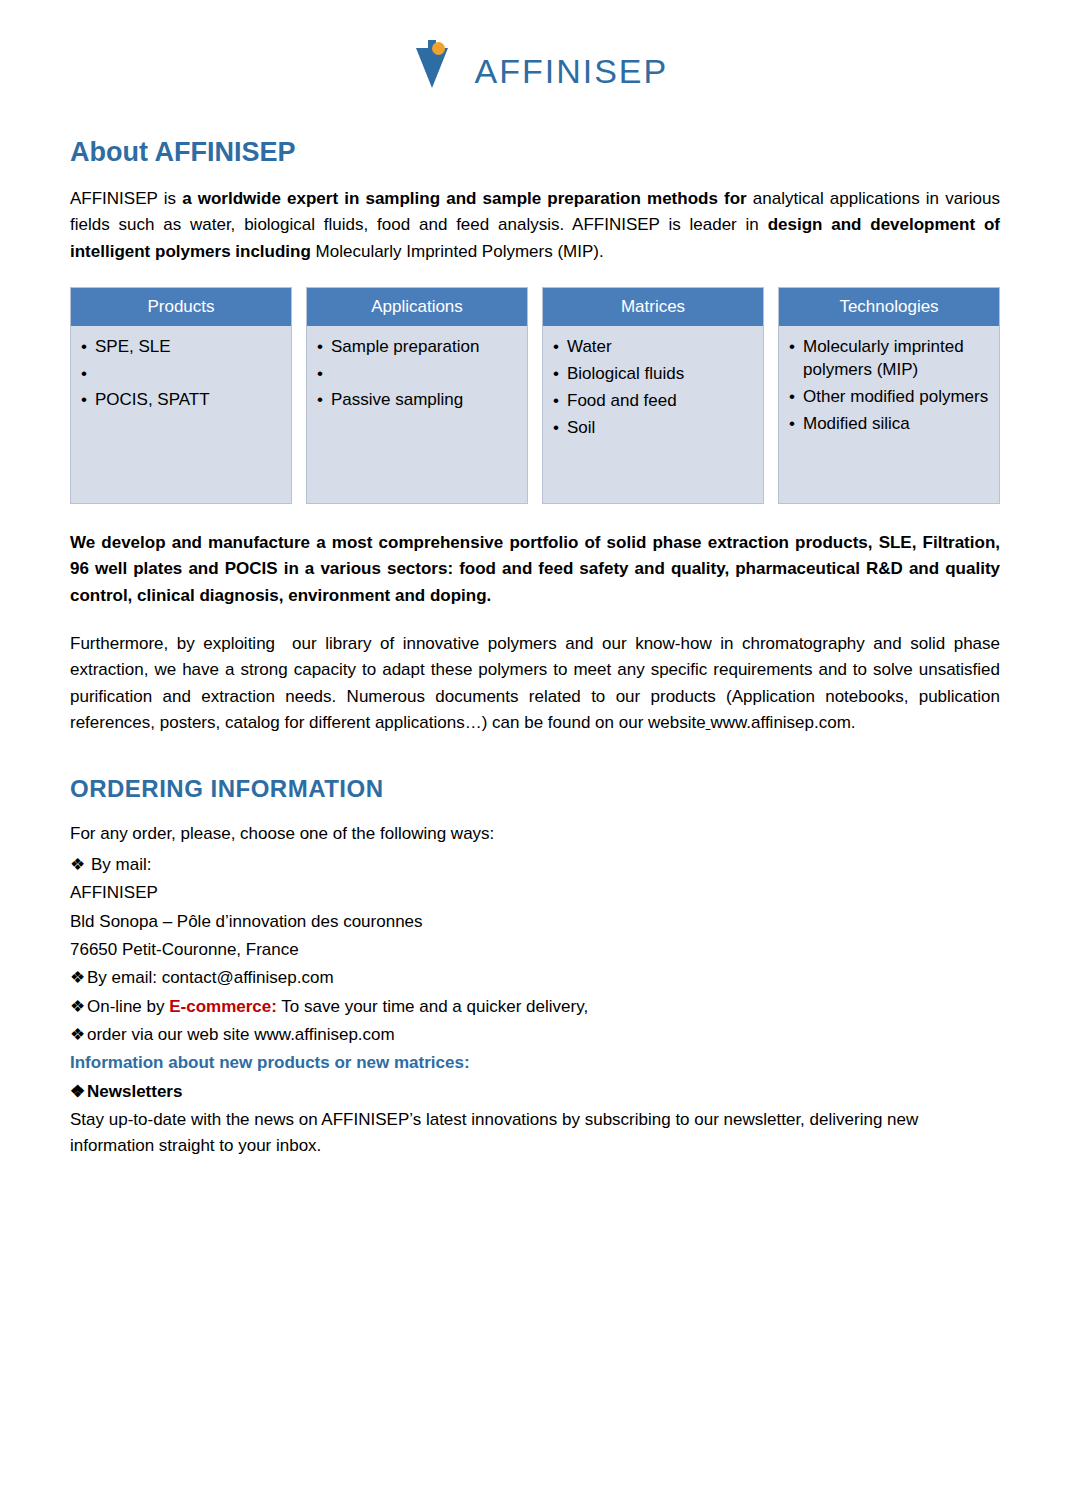AFFINISEP
About AFFINISEP
AFFINISEP is a worldwide expert in sampling and sample preparation methods for analytical applications in various fields such as water, biological fluids, food and feed analysis. AFFINISEP is leader in design and development of intelligent polymers including Molecularly Imprinted Polymers (MIP).
Products
SPE, SLE
POCIS, SPATT
Applications
Sample preparation
Passive sampling
Matrices
Water
Biological fluids
Food and feed
Soil
Technologies
Molecularly imprinted polymers (MIP)
Other modified polymers
Modified silica
We develop and manufacture a most comprehensive portfolio of solid phase extraction products, SLE, Filtration, 96 well plates and POCIS in a various sectors: food and feed safety and quality, pharmaceutical R&D and quality control, clinical diagnosis, environment and doping.
Furthermore, by exploiting our library of innovative polymers and our know-how in chromatography and solid phase extraction, we have a strong capacity to adapt these polymers to meet any specific requirements and to solve unsatisfied purification and extraction needs. Numerous documents related to our products (Application notebooks, publication references, posters, catalog for different applications…) can be found on our website www.affinisep.com.
ORDERING INFORMATION
For any order, please, choose one of the following ways:
By mail:
AFFINISEP
Bld Sonopa – Pôle d’innovation des couronnes
76650 Petit-Couronne, France
By email: contact@affinisep.com
On-line by E-commerce: To save your time and a quicker delivery,
order via our web site www.affinisep.com
Information about new products or new matrices:
Newsletters
Stay up-to-date with the news on AFFINISEP’s latest innovations by subscribing to our newsletter, delivering new information straight to your inbox.